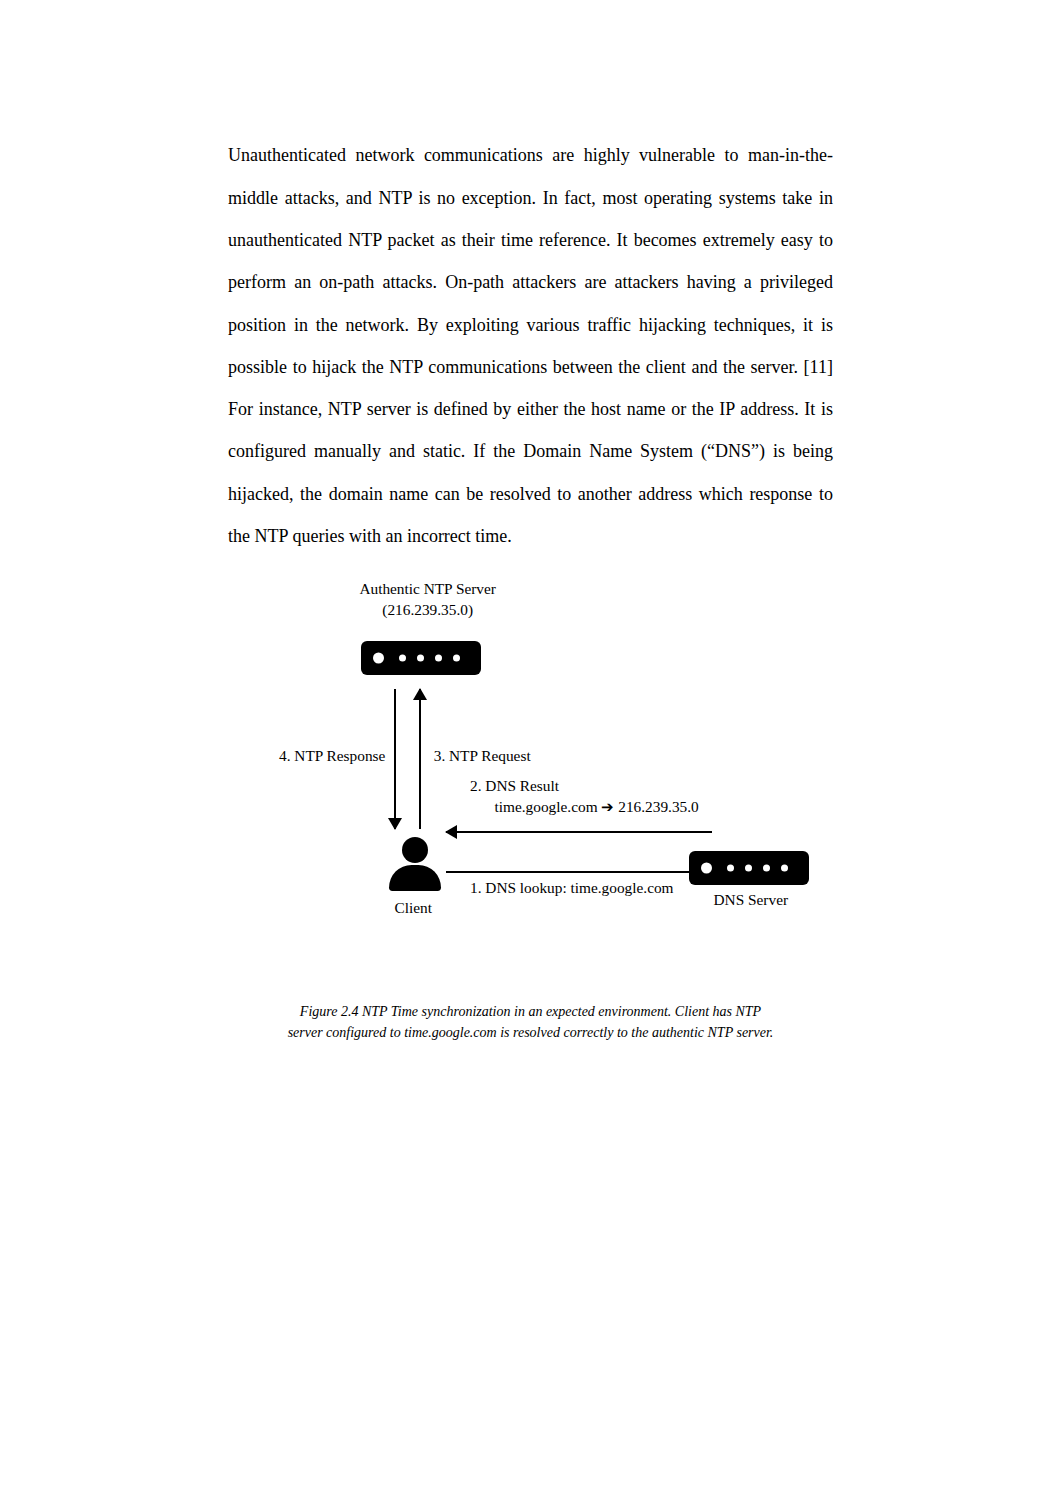Unauthenticated network communications are highly vulnerable to man-in-the-middle attacks, and NTP is no exception. In fact, most operating systems take in unauthenticated NTP packet as their time reference. It becomes extremely easy to perform an on-path attacks. On-path attackers are attackers having a privileged position in the network. By exploiting various traffic hijacking techniques, it is possible to hijack the NTP communications between the client and the server. [11] For instance, NTP server is defined by either the host name or the IP address. It is configured manually and static. If the Domain Name System (“DNS”) is being hijacked, the domain name can be resolved to another address which response to the NTP queries with an incorrect time.
Authentic NTP Server
(216.239.35.0)
4. NTP Response
3. NTP Request
2. DNS Result time.google.com ➔ 216.239.35.0
1. DNS lookup: time.google.com
Client
DNS Server
Figure 2.4 NTP Time synchronization in an expected environment. Client has NTP server configured to time.google.com is resolved correctly to the authentic NTP server.